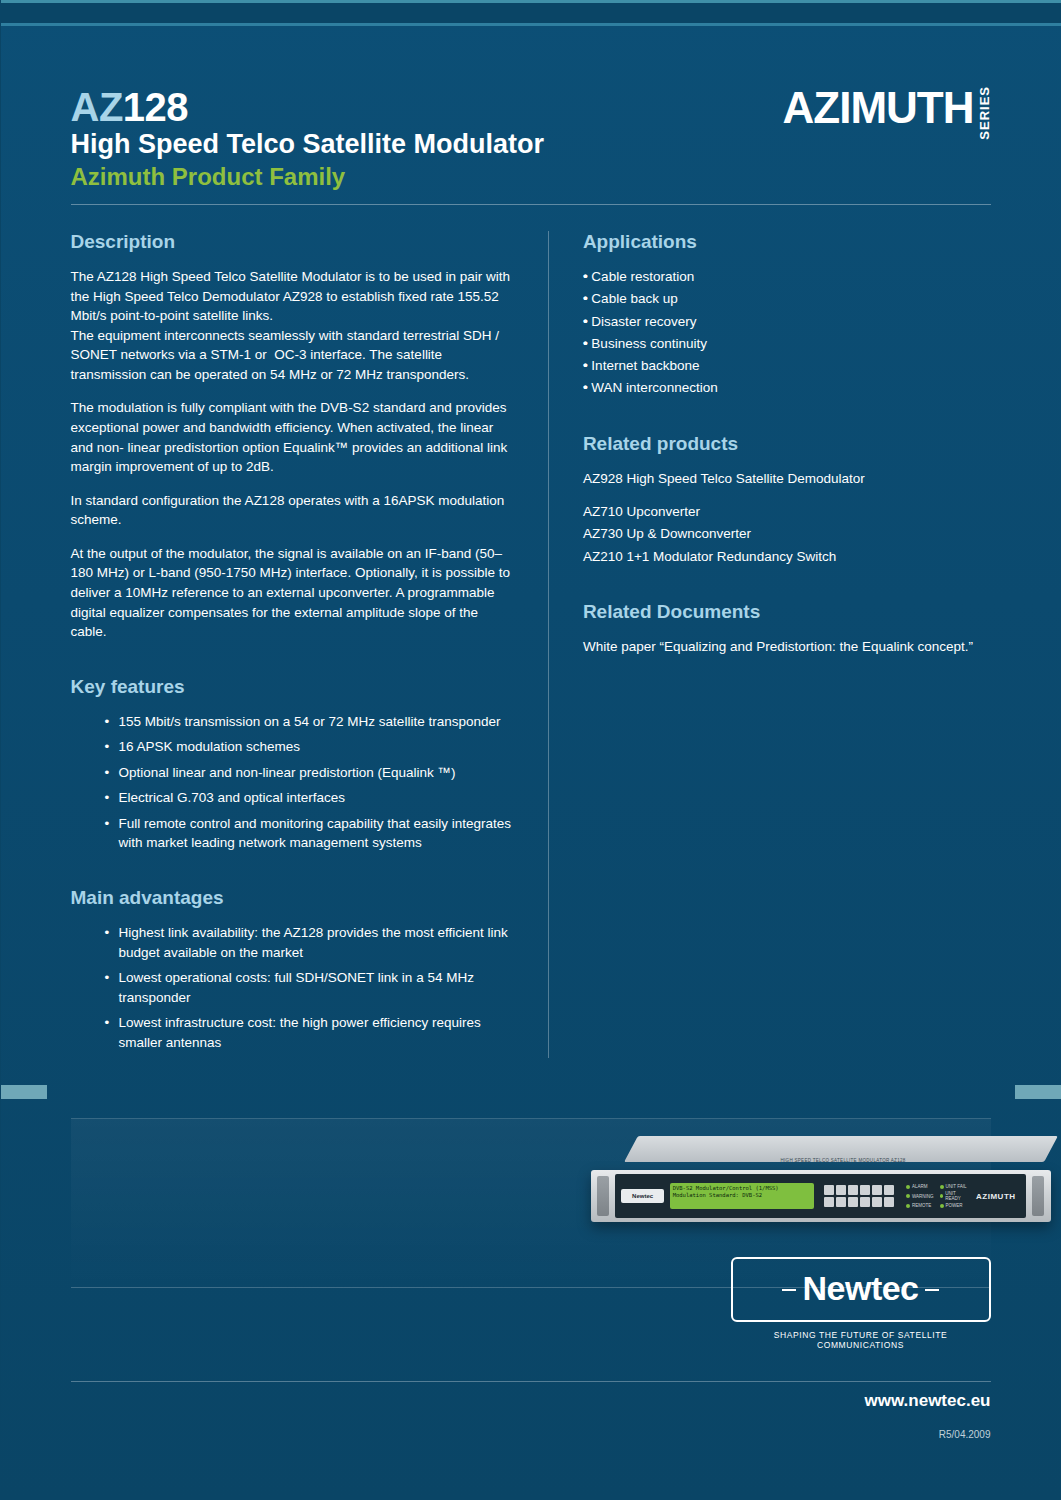AZ 128
High Speed Telco Satellite Modulator
Azimuth Product Family
AZIMUTH
SERIES
Description
The AZ128 High Speed Telco Satellite Modulator is to be used in pair with the High Speed Telco Demodulator AZ928 to establish fixed rate 155.52 Mbit/s point-to-point satellite links.
The equipment interconnects seamlessly with standard terrestrial SDH / SONET networks via a STM-1 or OC-3 interface. The satellite transmission can be operated on 54 MHz or 72 MHz transponders.
The modulation is fully compliant with the DVB-S2 standard and provides exceptional power and bandwidth efficiency. When activated, the linear and non- linear predistortion option Equalink™ provides an additional link margin improvement of up to 2dB.
In standard configuration the AZ128 operates with a 16APSK modulation scheme.
At the output of the modulator, the signal is available on an IF-band (50–180 MHz) or L-band (950-1750 MHz) interface. Optionally, it is possible to deliver a 10MHz reference to an external upconverter. A programmable digital equalizer compensates for the external amplitude slope of the cable.
Key features
155 Mbit/s transmission on a 54 or 72 MHz satellite transponder
16 APSK modulation schemes
Optional linear and non-linear predistortion (Equalink ™)
Electrical G.703 and optical interfaces
Full remote control and monitoring capability that easily integrates with market leading network management systems
Main advantages
Highest link availability: the AZ128 provides the most efficient link budget available on the market
Lowest operational costs: full SDH/SONET link in a 54 MHz transponder
Lowest infrastructure cost: the high power efficiency requires smaller antennas
Applications
• Cable restoration
• Cable back up
• Disaster recovery
• Business continuity
• Internet backbone
• WAN interconnection
Related products
AZ928 High Speed Telco Satellite Demodulator
AZ710 Upconverter
AZ730 Up & Downconverter
AZ210 1+1 Modulator Redundancy Switch
Related Documents
White paper “Equalizing and Predistortion: the Equalink concept.”
Newtec
DVB-S2 Modulator/Control (1/MSS)
Modulation Standard: DVB-S2
ALARM UNIT FAIL WARNING UNIT READY REMOTE POWER
AZIMUTH
HIGH SPEED TELCO SATELLITE MODULATOR AZ128
Newtec
Shaping the future of satellite communications
www.newtec.eu
R5/04.2009